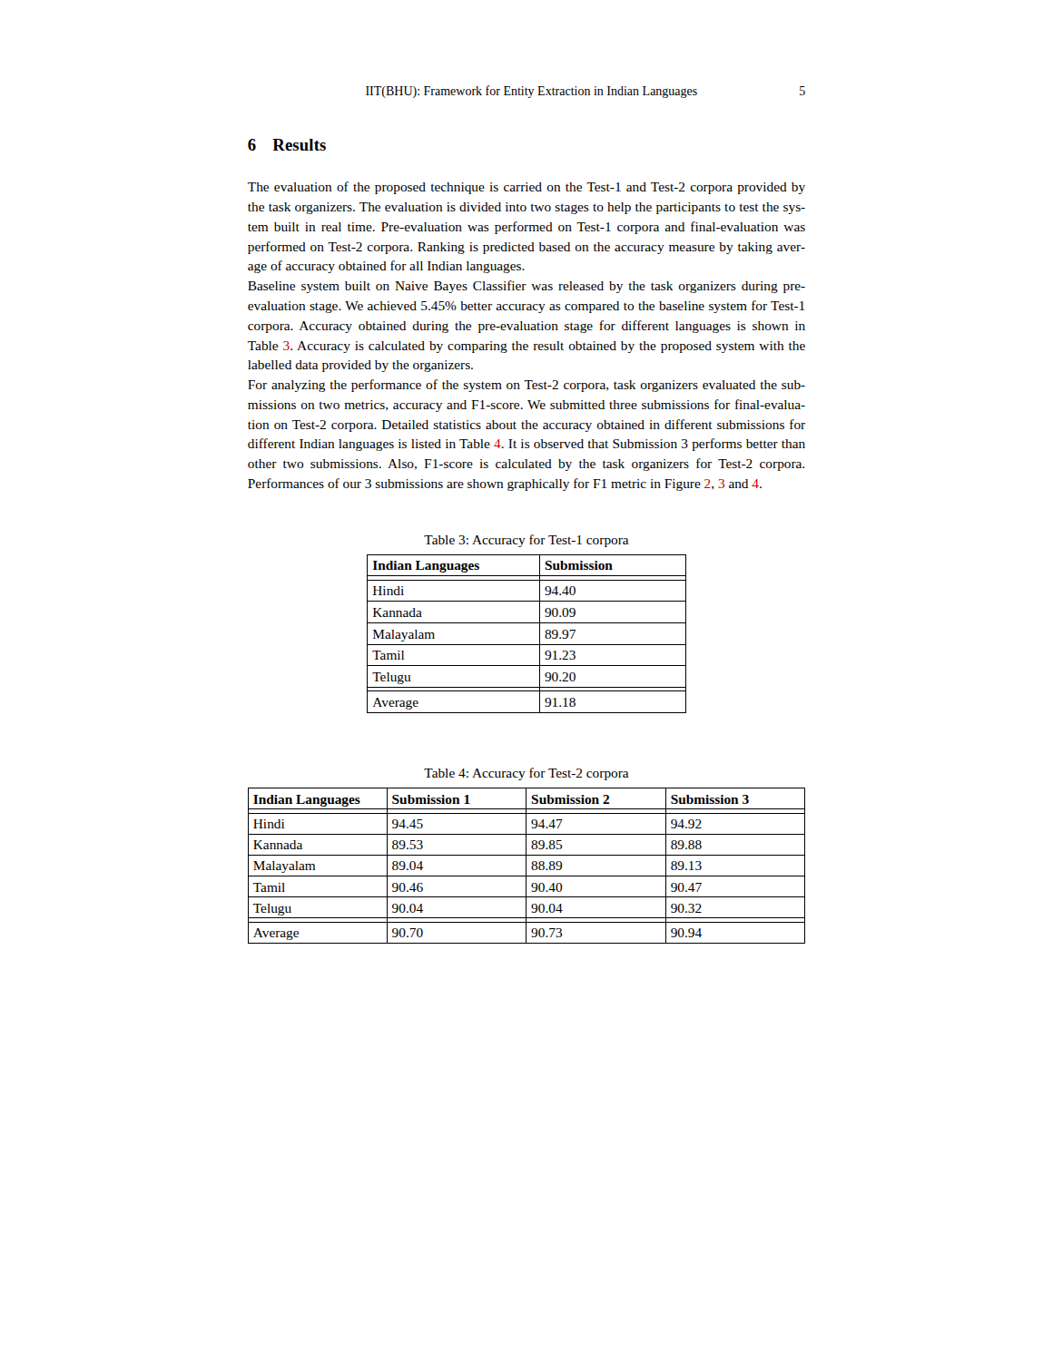IIT(BHU): Framework for Entity Extraction in Indian Languages 5
6 Results
The evaluation of the proposed technique is carried on the Test-1 and Test-2 corpora provided by the task organizers. The evaluation is divided into two stages to help the participants to test the system built in real time. Pre-evaluation was performed on Test-1 corpora and final-evaluation was performed on Test-2 corpora. Ranking is predicted based on the accuracy measure by taking average of accuracy obtained for all Indian languages.
Baseline system built on Naive Bayes Classifier was released by the task organizers during pre-evaluation stage. We achieved 5.45% better accuracy as compared to the baseline system for Test-1 corpora. Accuracy obtained during the pre-evaluation stage for different languages is shown in Table 3. Accuracy is calculated by comparing the result obtained by the proposed system with the labelled data provided by the organizers.
For analyzing the performance of the system on Test-2 corpora, task organizers evaluated the submissions on two metrics, accuracy and F1-score. We submitted three submissions for final-evaluation on Test-2 corpora. Detailed statistics about the accuracy obtained in different submissions for different Indian languages is listed in Table 4. It is observed that Submission 3 performs better than other two submissions. Also, F1-score is calculated by the task organizers for Test-2 corpora. Performances of our 3 submissions are shown graphically for F1 metric in Figure 2, 3 and 4.
Table 3: Accuracy for Test-1 corpora
| Indian Languages | Submission |
| --- | --- |
| Hindi | 94.40 |
| Kannada | 90.09 |
| Malayalam | 89.97 |
| Tamil | 91.23 |
| Telugu | 90.20 |
| Average | 91.18 |
Table 4: Accuracy for Test-2 corpora
| Indian Languages | Submission 1 | Submission 2 | Submission 3 |
| --- | --- | --- | --- |
| Hindi | 94.45 | 94.47 | 94.92 |
| Kannada | 89.53 | 89.85 | 89.88 |
| Malayalam | 89.04 | 88.89 | 89.13 |
| Tamil | 90.46 | 90.40 | 90.47 |
| Telugu | 90.04 | 90.04 | 90.32 |
| Average | 90.70 | 90.73 | 90.94 |